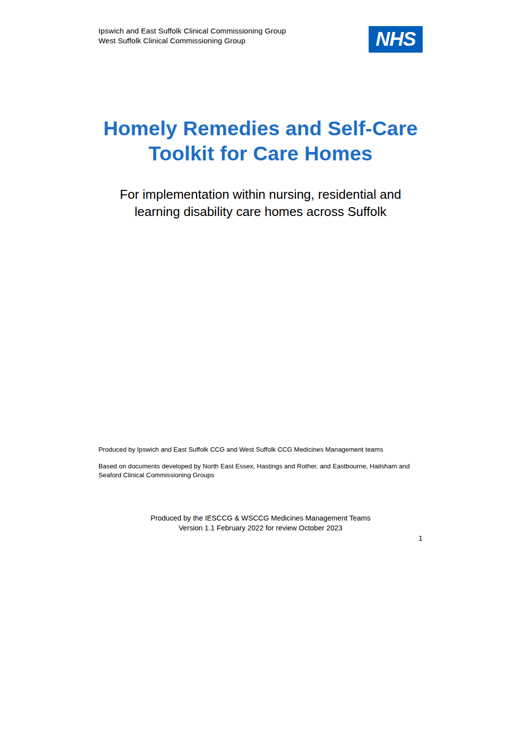Ipswich and East Suffolk Clinical Commissioning Group
West Suffolk Clinical Commissioning Group
NHS
Homely Remedies and Self-Care
Toolkit for Care Homes
For implementation within nursing, residential and
learning disability care homes across Suffolk
Produced by Ipswich and East Suffolk CCG and West Suffolk CCG Medicines Management teams
Based on documents developed by North East Essex, Hastings and Rother, and Eastbourne, Hailsham and Seaford Clinical Commissioning Groups
Produced by the IESCCG & WSCCG Medicines Management Teams
Version 1.1 February 2022 for review October 2023 1